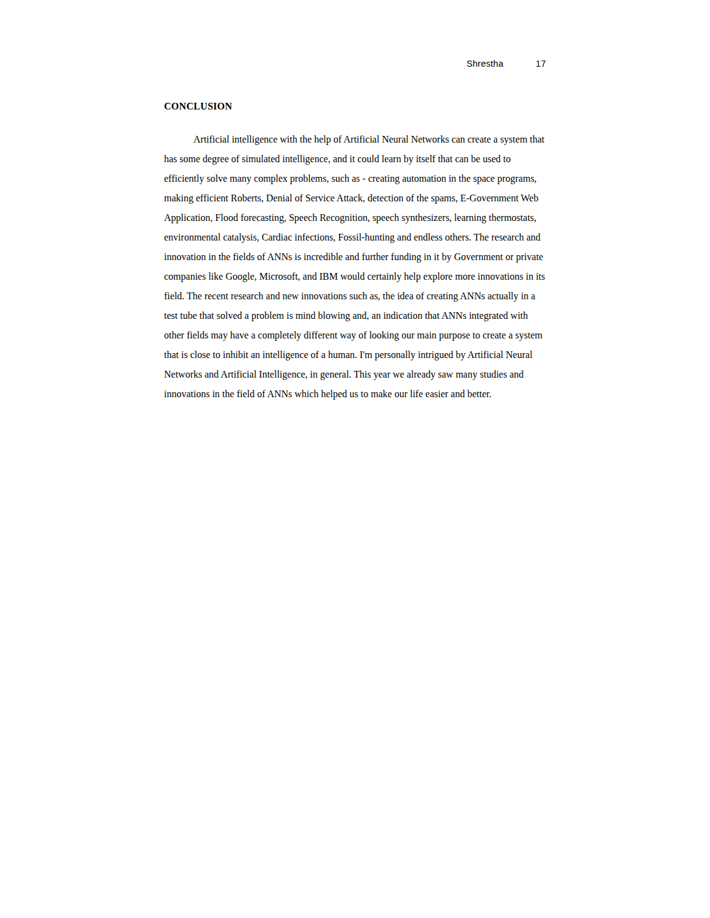Shrestha 17
CONCLUSION
Artificial intelligence with the help of Artificial Neural Networks can create a system that has some degree of simulated intelligence, and it could learn by itself that can be used to efficiently solve many complex problems, such as - creating automation in the space programs, making efficient Roberts, Denial of Service Attack, detection of the spams, E-Government Web Application, Flood forecasting, Speech Recognition, speech synthesizers, learning thermostats, environmental catalysis, Cardiac infections, Fossil-hunting and endless others. The research and innovation in the fields of ANNs is incredible and further funding in it by Government or private companies like Google, Microsoft, and IBM would certainly help explore more innovations in its field. The recent research and new innovations such as, the idea of creating ANNs actually in a test tube that solved a problem is mind blowing and, an indication that ANNs integrated with other fields may have a completely different way of looking our main purpose to create a system that is close to inhibit an intelligence of a human. I'm personally intrigued by Artificial Neural Networks and Artificial Intelligence, in general. This year we already saw many studies and innovations in the field of ANNs which helped us to make our life easier and better.